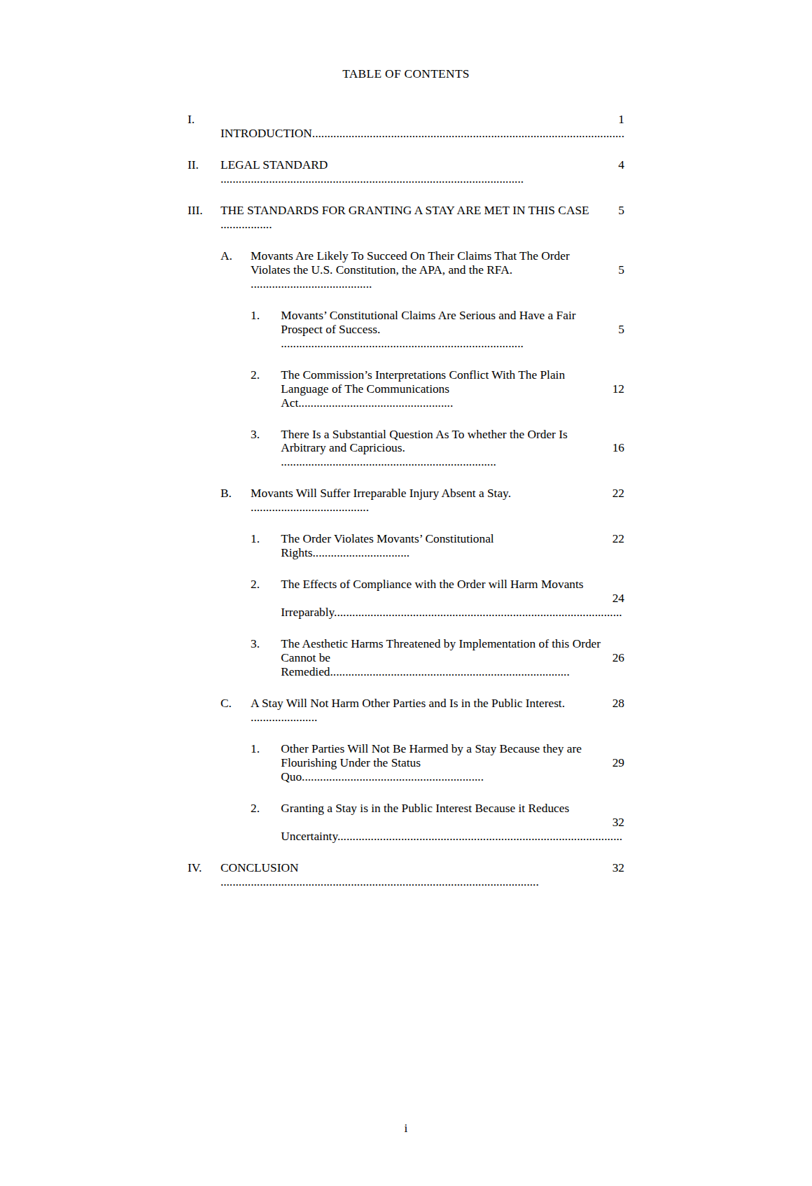TABLE OF CONTENTS
| I. | 1 INTRODUCTION ....................................................................................................... |
| II. | 4 LEGAL STANDARD .................................................................................................... |
| III. | 5 THE STANDARDS FOR GRANTING A STAY ARE MET IN THIS CASE ................. |
| | A. | Movants Are Likely To Succeed On Their Claims That The Order 5 Violates the U.S. Constitution, the APA, and the RFA. ........................................ |
| | | 1. | Movants’ Constitutional Claims Are Serious and Have a Fair 5 Prospect of Success. ................................................................................ |
| | | 2. | The Commission’s Interpretations Conflict With The Plain 12 Language of The Communications Act. .................................................. |
| | | 3. | There Is a Substantial Question As To whether the Order Is 16 Arbitrary and Capricious. ....................................................................... |
| | B. | 22 Movants Will Suffer Irreparable Injury Absent a Stay. ....................................... |
| | | 1. | 22 The Order Violates Movants’ Constitutional Rights. ............................... |
| | | 2. | The Effects of Compliance with the Order will Harm Movants 24 Irreparably. .............................................................................................. |
| | | 3. | The Aesthetic Harms Threatened by Implementation of this Order 26 Cannot be Remedied. .............................................................................. |
| | C. | 28 A Stay Will Not Harm Other Parties and Is in the Public Interest. ...................... |
| | | 1. | Other Parties Will Not Be Harmed by a Stay Because they are 29 Flourishing Under the Status Quo. ........................................................... |
| | | 2. | Granting a Stay is in the Public Interest Because it Reduces 32 Uncertainty. ............................................................................................. |
| IV. | 32 CONCLUSION ......................................................................................................... |
i